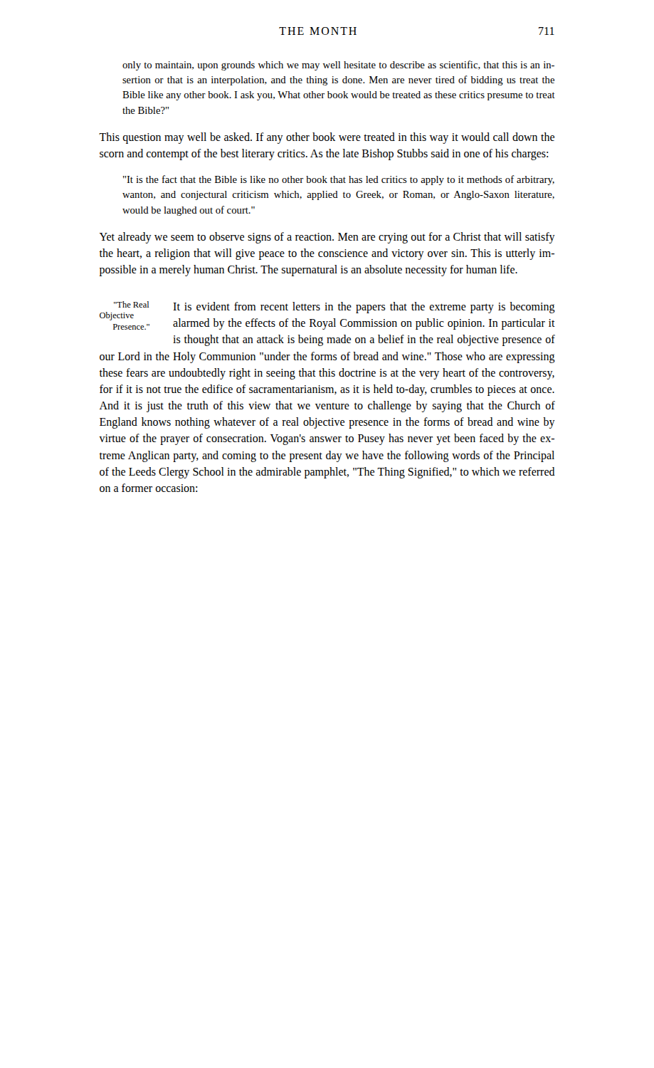The Month
711
only to maintain, upon grounds which we may well hesitate to describe as scientific, that this is an insertion or that is an interpolation, and the thing is done. Men are never tired of bidding us treat the Bible like any other book. I ask you, What other book would be treated as these critics presume to treat the Bible?"
This question may well be asked. If any other book were treated in this way it would call down the scorn and contempt of the best literary critics. As the late Bishop Stubbs said in one of his charges:
"It is the fact that the Bible is like no other book that has led critics to apply to it methods of arbitrary, wanton, and conjectural criticism which, applied to Greek, or Roman, or Anglo-Saxon literature, would be laughed out of court."
Yet already we seem to observe signs of a reaction. Men are crying out for a Christ that will satisfy the heart, a religion that will give peace to the conscience and victory over sin. This is utterly impossible in a merely human Christ. The supernatural is an absolute necessity for human life.
"The Real Objective Presence."
It is evident from recent letters in the papers that the extreme party is becoming alarmed by the effects of the Royal Commission on public opinion. In particular it is thought that an attack is being made on a belief in the real objective presence of our Lord in the Holy Communion "under the forms of bread and wine." Those who are expressing these fears are undoubtedly right in seeing that this doctrine is at the very heart of the controversy, for if it is not true the edifice of sacramentarianism, as it is held to-day, crumbles to pieces at once. And it is just the truth of this view that we venture to challenge by saying that the Church of England knows nothing whatever of a real objective presence in the forms of bread and wine by virtue of the prayer of consecration. Vogan's answer to Pusey has never yet been faced by the extreme Anglican party, and coming to the present day we have the following words of the Principal of the Leeds Clergy School in the admirable pamphlet, "The Thing Signified," to which we referred on a former occasion: